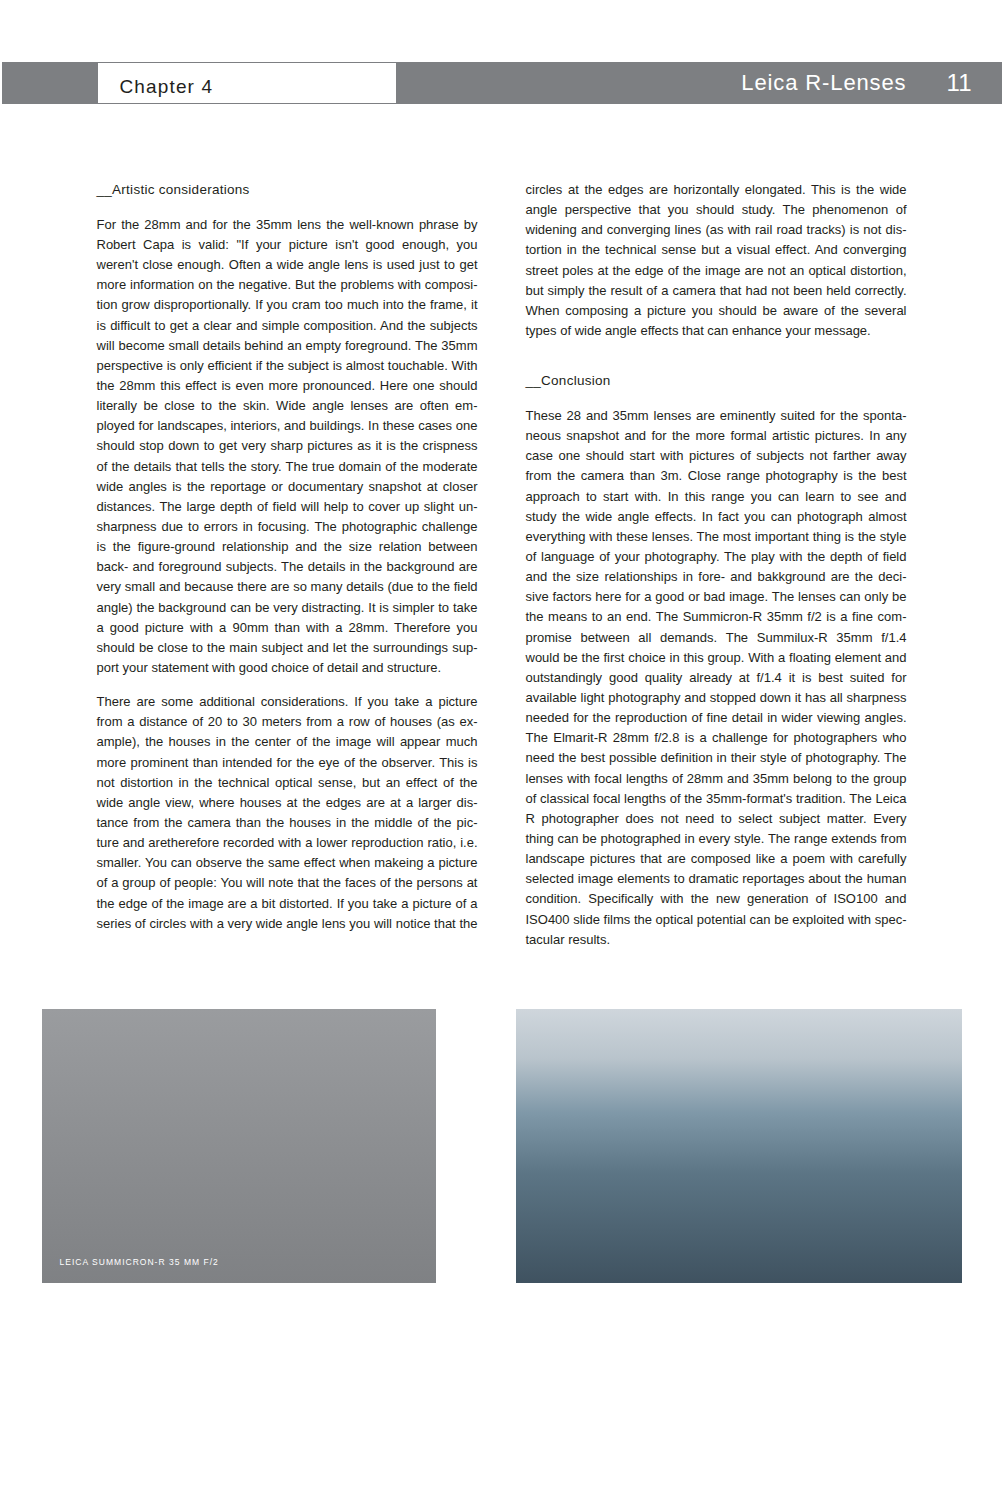Chapter 4
Leica R-Lenses
11
__Artistic considerations
For the 28mm and for the 35mm lens the well-known phrase by Robert Capa is valid: "If your picture isn't good enough, you weren't close enough. Often a wide angle lens is used just to get more information on the negative. But the problems with composition grow disproportionally. If you cram too much into the frame, it is difficult to get a clear and simple composition. And the subjects will become small details behind an empty foreground. The 35mm perspective is only efficient if the subject is almost touchable. With the 28mm this effect is even more pronounced. Here one should literally be close to the skin. Wide angle lenses are often employed for landscapes, interiors, and buildings. In these cases one should stop down to get very sharp pictures as it is the crispness of the details that tells the story. The true domain of the moderate wide angles is the reportage or documentary snapshot at closer distances. The large depth of field will help to cover up slight unsharpness due to errors in focusing. The photographic challenge is the figure-ground relationship and the size relation between back- and foreground subjects. The details in the background are very small and because there are so many details (due to the field angle) the background can be very distracting. It is simpler to take a good picture with a 90mm than with a 28mm. Therefore you should be close to the main subject and let the surroundings support your statement with good choice of detail and structure.
There are some additional considerations. If you take a picture from a distance of 20 to 30 meters from a row of houses (as example), the houses in the center of the image will appear much more prominent than intended for the eye of the observer. This is not distortion in the technical optical sense, but an effect of the wide angle view, where houses at the edges are at a larger distance from the camera than the houses in the middle of the picture and aretherefore recorded with a lower reproduction ratio, i.e. smaller. You can observe the same effect when makeing a picture of a group of people: You will note that the faces of the persons at the edge of the image are a bit distorted. If you take a picture of a series of circles with a very wide angle lens you will notice that the circles at the edges are horizontally elongated. This is the wide angle perspective that you should study. The phenomenon of widening and converging lines (as with rail road tracks) is not distortion in the technical sense but a visual effect. And converging street poles at the edge of the image are not an optical distortion, but simply the result of a camera that had not been held correctly. When composing a picture you should be aware of the several types of wide angle effects that can enhance your message.
__Conclusion
These 28 and 35mm lenses are eminently suited for the spontaneous snapshot and for the more formal artistic pictures. In any case one should start with pictures of subjects not farther away from the camera than 3m. Close range photography is the best approach to start with. In this range you can learn to see and study the wide angle effects. In fact you can photograph almost everything with these lenses. The most important thing is the style of language of your photography. The play with the depth of field and the size relationships in fore- and bakkground are the decisive factors here for a good or bad image. The lenses can only be the means to an end. The Summicron-R 35mm f/2 is a fine compromise between all demands. The Summilux-R 35mm f/1.4 would be the first choice in this group. With a floating element and outstandingly good quality already at f/1.4 it is best suited for available light photography and stopped down it has all sharpness needed for the reproduction of fine detail in wider viewing angles. The Elmarit-R 28mm f/2.8 is a challenge for photographers who need the best possible definition in their style of photography. The lenses with focal lengths of 28mm and 35mm belong to the group of classical focal lengths of the 35mm-format's tradition. The Leica R photographer does not need to select subject matter. Every thing can be photographed in every style. The range extends from landscape pictures that are composed like a poem with carefully selected image elements to dramatic reportages about the human condition. Specifically with the new generation of ISO100 and ISO400 slide films the optical potential can be exploited with spectacular results.
Leica Summicron-R 35 mm f/2